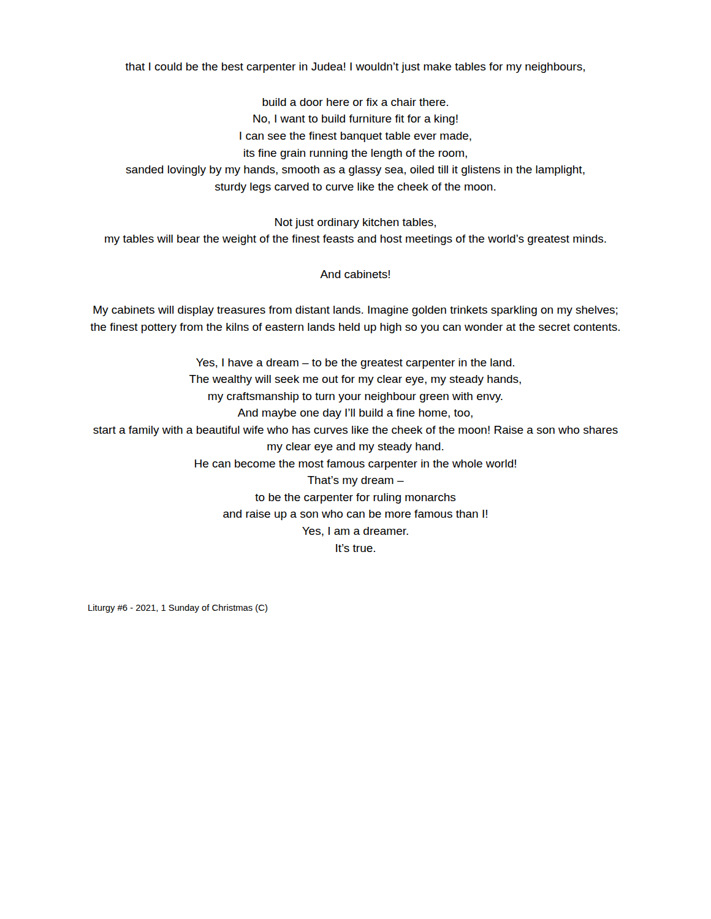that I could be the best carpenter in Judea! I wouldn’t just make tables for my neighbours,
build a door here or fix a chair there.
No, I want to build furniture fit for a king!
I can see the finest banquet table ever made,
its fine grain running the length of the room,
sanded lovingly by my hands, smooth as a glassy sea, oiled till it glistens in the lamplight,
sturdy legs carved to curve like the cheek of the moon.
Not just ordinary kitchen tables,
my tables will bear the weight of the finest feasts and host meetings of the world’s greatest minds.
And cabinets!
My cabinets will display treasures from distant lands. Imagine golden trinkets sparkling on my shelves; the finest pottery from the kilns of eastern lands held up high so you can wonder at the secret contents.
Yes, I have a dream – to be the greatest carpenter in the land.
The wealthy will seek me out for my clear eye, my steady hands,
my craftsmanship to turn your neighbour green with envy.
And maybe one day I’ll build a fine home, too,
start a family with a beautiful wife who has curves like the cheek of the moon! Raise a son who shares my clear eye and my steady hand.
He can become the most famous carpenter in the whole world!
That’s my dream –
to be the carpenter for ruling monarchs
and raise up a son who can be more famous than I!
Yes, I am a dreamer.
It’s true.
Liturgy #6 - 2021, 1 Sunday of Christmas (C)